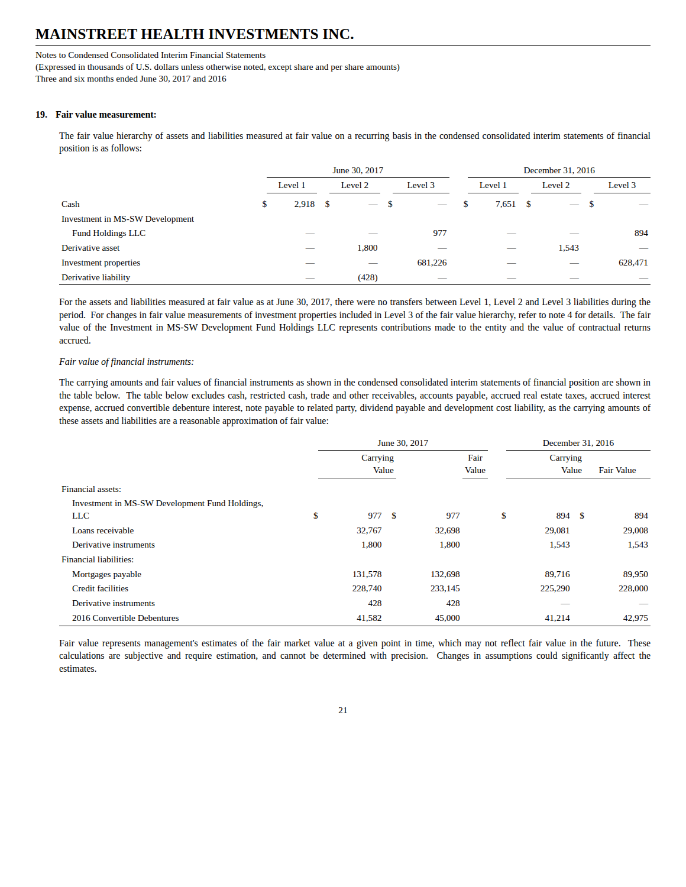MAINSTREET HEALTH INVESTMENTS INC.
Notes to Condensed Consolidated Interim Financial Statements
(Expressed in thousands of U.S. dollars unless otherwise noted, except share and per share amounts)
Three and six months ended June 30, 2017 and 2016
19. Fair value measurement:
The fair value hierarchy of assets and liabilities measured at fair value on a recurring basis in the condensed consolidated interim statements of financial position is as follows:
| | | June 30, 2017 | | December 31, 2016 |
| | | Level 1 | | Level 2 | | Level 3 | | Level 1 | | Level 2 | | Level 3 |
| Cash | $ | 2,918 | $ | — | $ | — | $ | 7,651 | $ | — | $ | — |
| Investment in MS-SW Development | | | | | | | | | | | | |
| Fund Holdings LLC | | — | | — | | 977 | | — | | — | | 894 |
| Derivative asset | | — | | 1,800 | | — | | — | | 1,543 | | — |
| Investment properties | | — | | — | | 681,226 | | — | | — | | 628,471 |
| Derivative liability | | — | | (428) | | — | | — | | — | | — |
For the assets and liabilities measured at fair value as at June 30, 2017, there were no transfers between Level 1, Level 2 and Level 3 liabilities during the period. For changes in fair value measurements of investment properties included in Level 3 of the fair value hierarchy, refer to note 4 for details. The fair value of the Investment in MS-SW Development Fund Holdings LLC represents contributions made to the entity and the value of contractual returns accrued.
Fair value of financial instruments:
The carrying amounts and fair values of financial instruments as shown in the condensed consolidated interim statements of financial position are shown in the table below. The table below excludes cash, restricted cash, trade and other receivables, accounts payable, accrued real estate taxes, accrued interest expense, accrued convertible debenture interest, note payable to related party, dividend payable and development cost liability, as the carrying amounts of these assets and liabilities are a reasonable approximation of fair value:
| | | June 30, 2017 | | December 31, 2016 |
| | | Carrying Value | | Fair Value | | Carrying Value | Fair Value |
| Financial assets: | | | | | | | | | |
| Investment in MS-SW Development Fund Holdings, LLC | $ | 977 | $ | 977 | | $ | 894 | $ | 894 |
| Loans receivable | | 32,767 | | 32,698 | | | 29,081 | | 29,008 |
| Derivative instruments | | 1,800 | | 1,800 | | | 1,543 | | 1,543 |
| Financial liabilities: | | | | | | | | | |
| Mortgages payable | | 131,578 | | 132,698 | | | 89,716 | | 89,950 |
| Credit facilities | | 228,740 | | 233,145 | | | 225,290 | | 228,000 |
| Derivative instruments | | 428 | | 428 | | | — | | — |
| 2016 Convertible Debentures | | 41,582 | | 45,000 | | | 41,214 | | 42,975 |
Fair value represents management's estimates of the fair market value at a given point in time, which may not reflect fair value in the future. These calculations are subjective and require estimation, and cannot be determined with precision. Changes in assumptions could significantly affect the estimates.
21